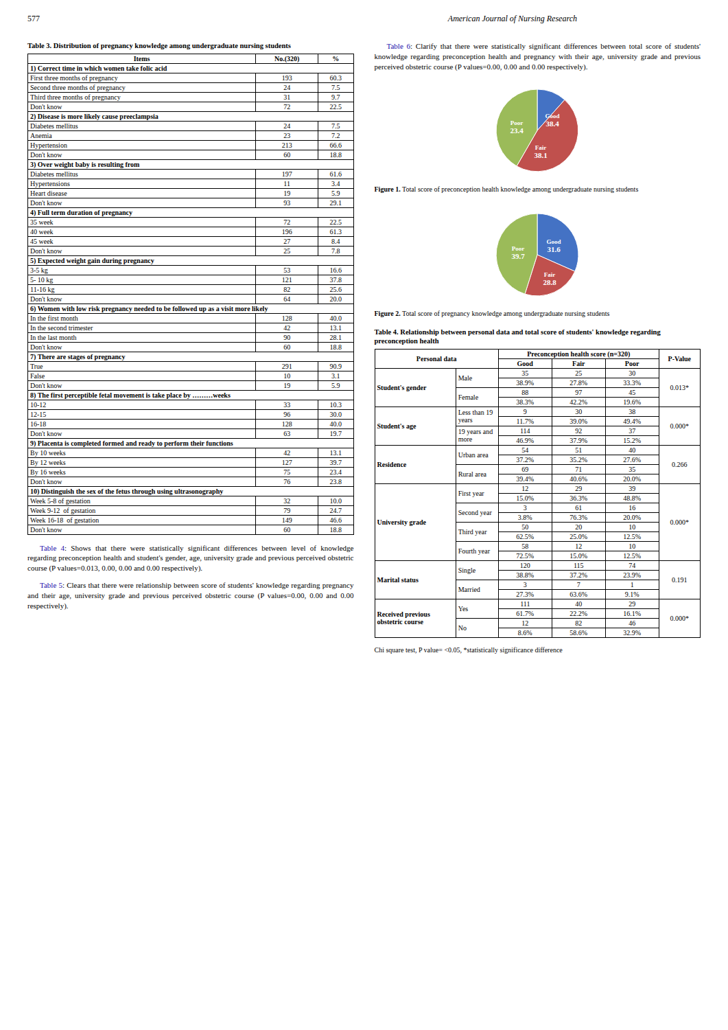577 American Journal of Nursing Research
Table 3. Distribution of pregnancy knowledge among undergraduate nursing students
| Items | No.(320) | % |
| --- | --- | --- |
| 1) Correct time in which women take folic acid |
| First three months of pregnancy | 193 | 60.3 |
| Second three months of pregnancy | 24 | 7.5 |
| Third three months of pregnancy | 31 | 9.7 |
| Don't know | 72 | 22.5 |
| 2) Disease is more likely cause preeclampsia |
| Diabetes mellitus | 24 | 7.5 |
| Anemia | 23 | 7.2 |
| Hypertension | 213 | 66.6 |
| Don't know | 60 | 18.8 |
| 3) Over weight baby is resulting from |
| Diabetes mellitus | 197 | 61.6 |
| Hypertensions | 11 | 3.4 |
| Heart disease | 19 | 5.9 |
| Don't know | 93 | 29.1 |
| 4) Full term duration of pregnancy |
| 35 week | 72 | 22.5 |
| 40 week | 196 | 61.3 |
| 45 week | 27 | 8.4 |
| Don't know | 25 | 7.8 |
| 5) Expected weight gain during pregnancy |
| 3-5 kg | 53 | 16.6 |
| 5- 10 kg | 121 | 37.8 |
| 11-16 kg | 82 | 25.6 |
| Don't know | 64 | 20.0 |
| 6) Women with low risk pregnancy needed to be followed up as a visit more likely |
| In the first month | 128 | 40.0 |
| In the second trimester | 42 | 13.1 |
| In the last month | 90 | 28.1 |
| Don't know | 60 | 18.8 |
| 7) There are stages of pregnancy |
| True | 291 | 90.9 |
| False | 10 | 3.1 |
| Don't know | 19 | 5.9 |
| 8) The first perceptible fetal movement is take place by ………weeks |
| 10-12 | 33 | 10.3 |
| 12-15 | 96 | 30.0 |
| 16-18 | 128 | 40.0 |
| Don't know | 63 | 19.7 |
| 9) Placenta is completed formed and ready to perform their functions |
| By 10 weeks | 42 | 13.1 |
| By 12 weeks | 127 | 39.7 |
| By 16 weeks | 75 | 23.4 |
| Don't know | 76 | 23.8 |
| 10) Distinguish the sex of the fetus through using ultrasonography |
| Week 5-8 of gestation | 32 | 10.0 |
| Week 9-12 of gestation | 79 | 24.7 |
| Week 16-18 of gestation | 149 | 46.6 |
| Don't know | 60 | 18.8 |
Table 4: Shows that there were statistically significant differences between level of knowledge regarding preconception health and student's gender, age, university grade and previous perceived obstetric course (P values=0.013, 0.00, 0.00 and 0.00 respectively).
Table 5: Clears that there were relationship between score of students' knowledge regarding pregnancy and their age, university grade and previous perceived obstetric course (P values=0.00, 0.00 and 0.00 respectively).
Table 6: Clarify that there were statistically significant differences between total score of students' knowledge regarding preconception health and pregnancy with their age, university grade and previous perceived obstetric course (P values=0.00, 0.00 and 0.00 respectively).
Good 38.4 Fair 38.1 Poor 23.4
Figure 1. Total score of preconception health knowledge among undergraduate nursing students
Good 31.6 Fair 28.8 Poor 39.7
Figure 2. Total score of pregnancy knowledge among undergraduate nursing students
Table 4. Relationship between personal data and total score of students' knowledge regarding preconception health
| Personal data | Preconception health score (n=320) | P-Value |
| --- | --- | --- |
| Good | Fair | Poor |
| Student's gender | Male | 35 | 25 | 30 | 0.013* |
| 38.9% | 27.8% | 33.3% |
| Female | 88 | 97 | 45 |
| 38.3% | 42.2% | 19.6% |
| Student's age | Less than 19 years | 9 | 30 | 38 | 0.000* |
| 11.7% | 39.0% | 49.4% |
| 19 years and more | 114 | 92 | 37 |
| 46.9% | 37.9% | 15.2% |
| Residence | Urban area | 54 | 51 | 40 | 0.266 |
| 37.2% | 35.2% | 27.6% |
| Rural area | 69 | 71 | 35 |
| 39.4% | 40.6% | 20.0% |
| University grade | First year | 12 | 29 | 39 | 0.000* |
| 15.0% | 36.3% | 48.8% |
| Second year | 3 | 61 | 16 |
| 3.8% | 76.3% | 20.0% |
| Third year | 50 | 20 | 10 |
| 62.5% | 25.0% | 12.5% |
| Fourth year | 58 | 12 | 10 |
| 72.5% | 15.0% | 12.5% |
| Marital status | Single | 120 | 115 | 74 | 0.191 |
| 38.8% | 37.2% | 23.9% |
| Married | 3 | 7 | 1 |
| 27.3% | 63.6% | 9.1% |
| Received previous obstetric course | Yes | 111 | 40 | 29 | 0.000* |
| 61.7% | 22.2% | 16.1% |
| No | 12 | 82 | 46 |
| 8.6% | 58.6% | 32.9% |
Chi square test, P value= <0.05, *statistically significance difference